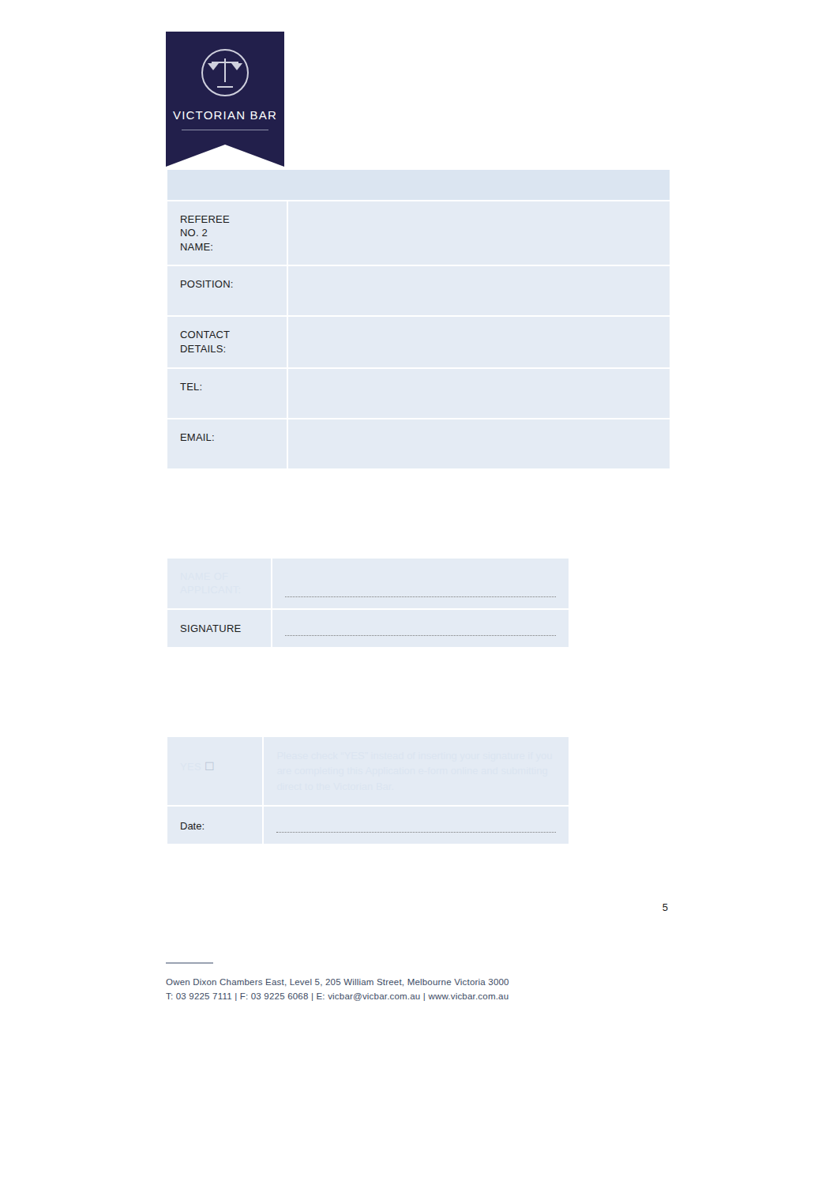VICTORIAN BAR
| REFEREES |
| REFEREE NO. 2 NAME: | |
| POSITION: | |
| CONTACT DETAILS: | |
| TEL: | |
| EMAIL: | |
| NAME OF APPLICANT: | |
| SIGNATURE | |
| YES ☐ | Please check “YES” instead of inserting your signature if you are completing this Application e-form online and submitting direct to the Victorian Bar. |
| Date: | |
5
Owen Dixon Chambers East, Level 5, 205 William Street, Melbourne Victoria 3000
T: 03 9225 7111 | F: 03 9225 6068 | E: vicbar@vicbar.com.au | www.vicbar.com.au